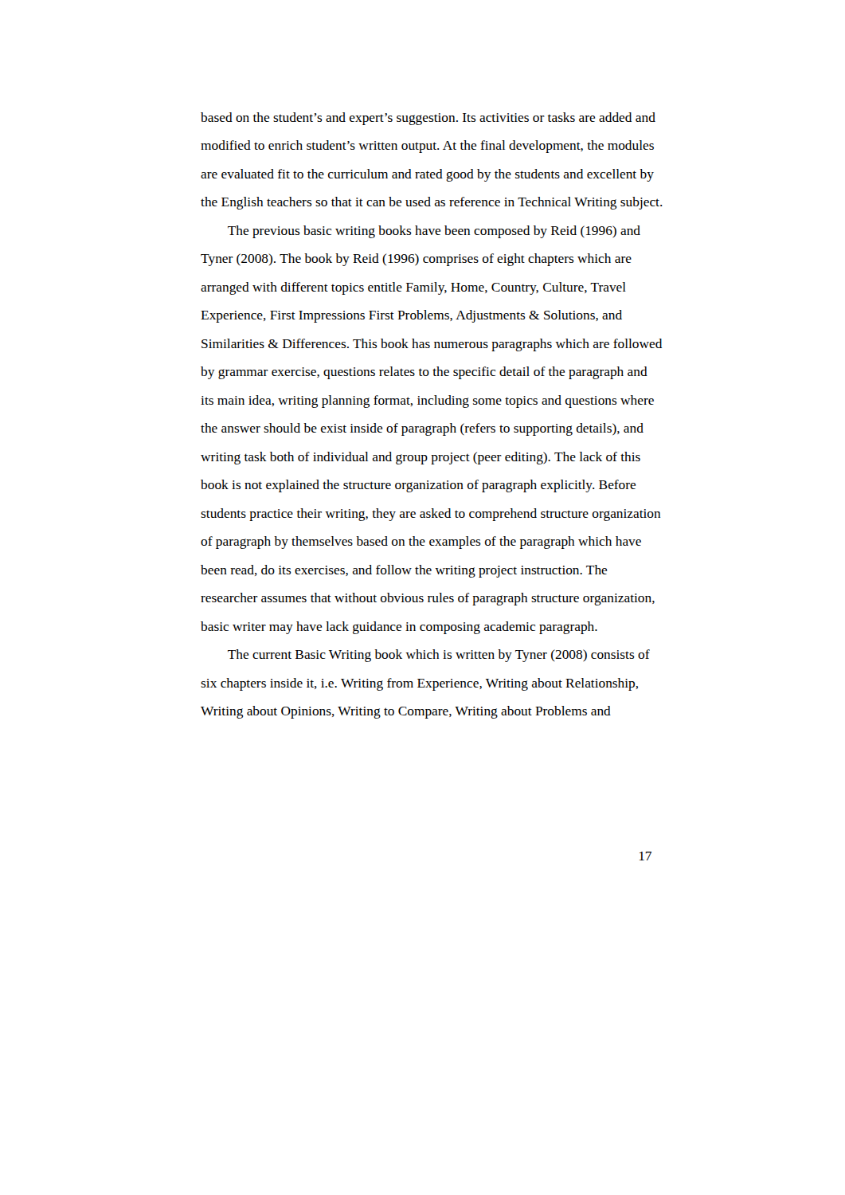based on the student’s and expert’s suggestion. Its activities or tasks are added and modified to enrich student’s written output. At the final development, the modules are evaluated fit to the curriculum and rated good by the students and excellent by the English teachers so that it can be used as reference in Technical Writing subject.
The previous basic writing books have been composed by Reid (1996) and Tyner (2008). The book by Reid (1996) comprises of eight chapters which are arranged with different topics entitle Family, Home, Country, Culture, Travel Experience, First Impressions First Problems, Adjustments & Solutions, and Similarities & Differences. This book has numerous paragraphs which are followed by grammar exercise, questions relates to the specific detail of the paragraph and its main idea, writing planning format, including some topics and questions where the answer should be exist inside of paragraph (refers to supporting details), and writing task both of individual and group project (peer editing). The lack of this book is not explained the structure organization of paragraph explicitly. Before students practice their writing, they are asked to comprehend structure organization of paragraph by themselves based on the examples of the paragraph which have been read, do its exercises, and follow the writing project instruction. The researcher assumes that without obvious rules of paragraph structure organization, basic writer may have lack guidance in composing academic paragraph.
The current Basic Writing book which is written by Tyner (2008) consists of six chapters inside it, i.e. Writing from Experience, Writing about Relationship, Writing about Opinions, Writing to Compare, Writing about Problems and
17